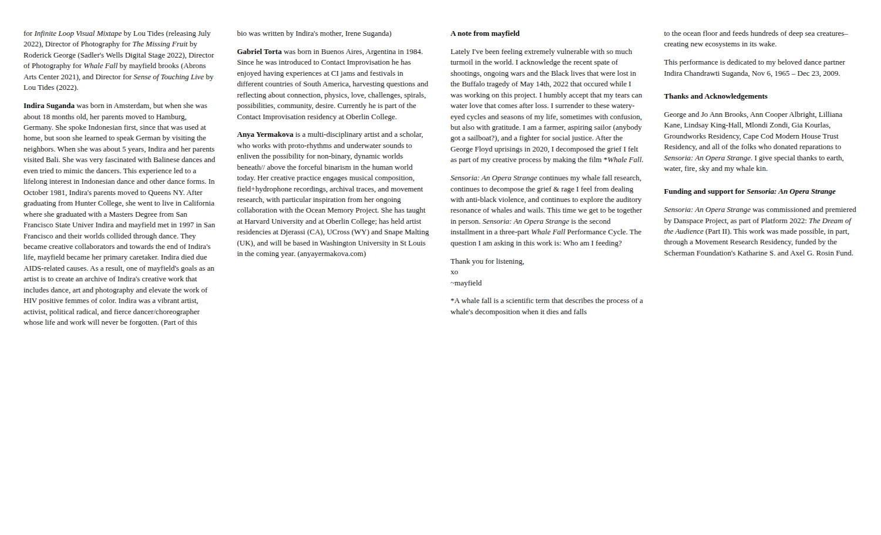for Infinite Loop Visual Mixtape by Lou Tides (releasing July 2022), Director of Photography for The Missing Fruit by Roderick George (Sadler's Wells Digital Stage 2022), Director of Photography for Whale Fall by mayfield brooks (Abrons Arts Center 2021), and Director for Sense of Touching Live by Lou Tides (2022).
Indira Suganda was born in Amsterdam, but when she was about 18 months old, her parents moved to Hamburg, Germany. She spoke Indonesian first, since that was used at home, but soon she learned to speak German by visiting the neighbors. When she was about 5 years, Indira and her parents visited Bali. She was very fascinated with Balinese dances and even tried to mimic the dancers. This experience led to a lifelong interest in Indonesian dance and other dance forms. In October 1981, Indira's parents moved to Queens NY. After graduating from Hunter College, she went to live in California where she graduated with a Masters Degree from San Francisco State Univer Indira and mayfield met in 1997 in San Francisco and their worlds collided through dance. They became creative collaborators and towards the end of Indira's life, mayfield became her primary caretaker. Indira died due AIDS-related causes. As a result, one of mayfield's goals as an artist is to create an archive of Indira's creative work that includes dance, art and photography and elevate the work of HIV positive femmes of color. Indira was a vibrant artist, activist, political radical, and fierce dancer/choreographer whose life and work will never be forgotten. (Part of this
bio was written by Indira's mother, Irene Suganda)
Gabriel Torta was born in Buenos Aires, Argentina in 1984. Since he was introduced to Contact Improvisation he has enjoyed having experiences at CI jams and festivals in different countries of South America, harvesting questions and reflecting about connection, physics, love, challenges, spirals, possibilities, community, desire. Currently he is part of the Contact Improvisation residency at Oberlin College.
Anya Yermakova is a multi-disciplinary artist and a scholar, who works with proto-rhythms and underwater sounds to enliven the possibility for non-binary, dynamic worlds beneath// above the forceful binarism in the human world today. Her creative practice engages musical composition, field+hydrophone recordings, archival traces, and movement research, with particular inspiration from her ongoing collaboration with the Ocean Memory Project. She has taught at Harvard University and at Oberlin College; has held artist residencies at Djerassi (CA), UCross (WY) and Snape Malting (UK), and will be based in Washington University in St Louis in the coming year. (anyayermakova.com)
A note from mayfield
Lately I've been feeling extremely vulnerable with so much turmoil in the world. I acknowledge the recent spate of shootings, ongoing wars and the Black lives that were lost in the Buffalo tragedy of May 14th, 2022 that occured while I was working on this project. I humbly accept that my tears can water love that comes after loss. I surrender to these watery-eyed cycles and seasons of my life, sometimes with confusion, but also with gratitude. I am a farmer, aspiring sailor (anybody got a sailboat?), and a fighter for social justice. After the George Floyd uprisings in 2020, I decomposed the grief I felt as part of my creative process by making the film *Whale Fall.
Sensoria: An Opera Strange continues my whale fall research, continues to decompose the grief & rage I feel from dealing with anti-black violence, and continues to explore the auditory resonance of whales and wails. This time we get to be together in person. Sensoria: An Opera Strange is the second installment in a three-part Whale Fall Performance Cycle. The question I am asking in this work is: Who am I feeding?
Thank you for listening, xo ~mayfield
*A whale fall is a scientific term that describes the process of a whale's decomposition when it dies and falls
to the ocean floor and feeds hundreds of deep sea creatures–creating new ecosystems in its wake.
This performance is dedicated to my beloved dance partner Indira Chandrawti Suganda, Nov 6, 1965 – Dec 23, 2009.
Thanks and Acknowledgements
George and Jo Ann Brooks, Ann Cooper Albright, Lilliana Kane, Lindsay King-Hall, Mlondi Zondi, Gia Kourlas, Groundworks Residency, Cape Cod Modern House Trust Residency, and all of the folks who donated reparations to Sensoria: An Opera Strange. I give special thanks to earth, water, fire, sky and my whale kin.
Funding and support for Sensoria: An Opera Strange
Sensoria: An Opera Strange was commissioned and premiered by Danspace Project, as part of Platform 2022: The Dream of the Audience (Part II). This work was made possible, in part, through a Movement Research Residency, funded by the Scherman Foundation's Katharine S. and Axel G. Rosin Fund.